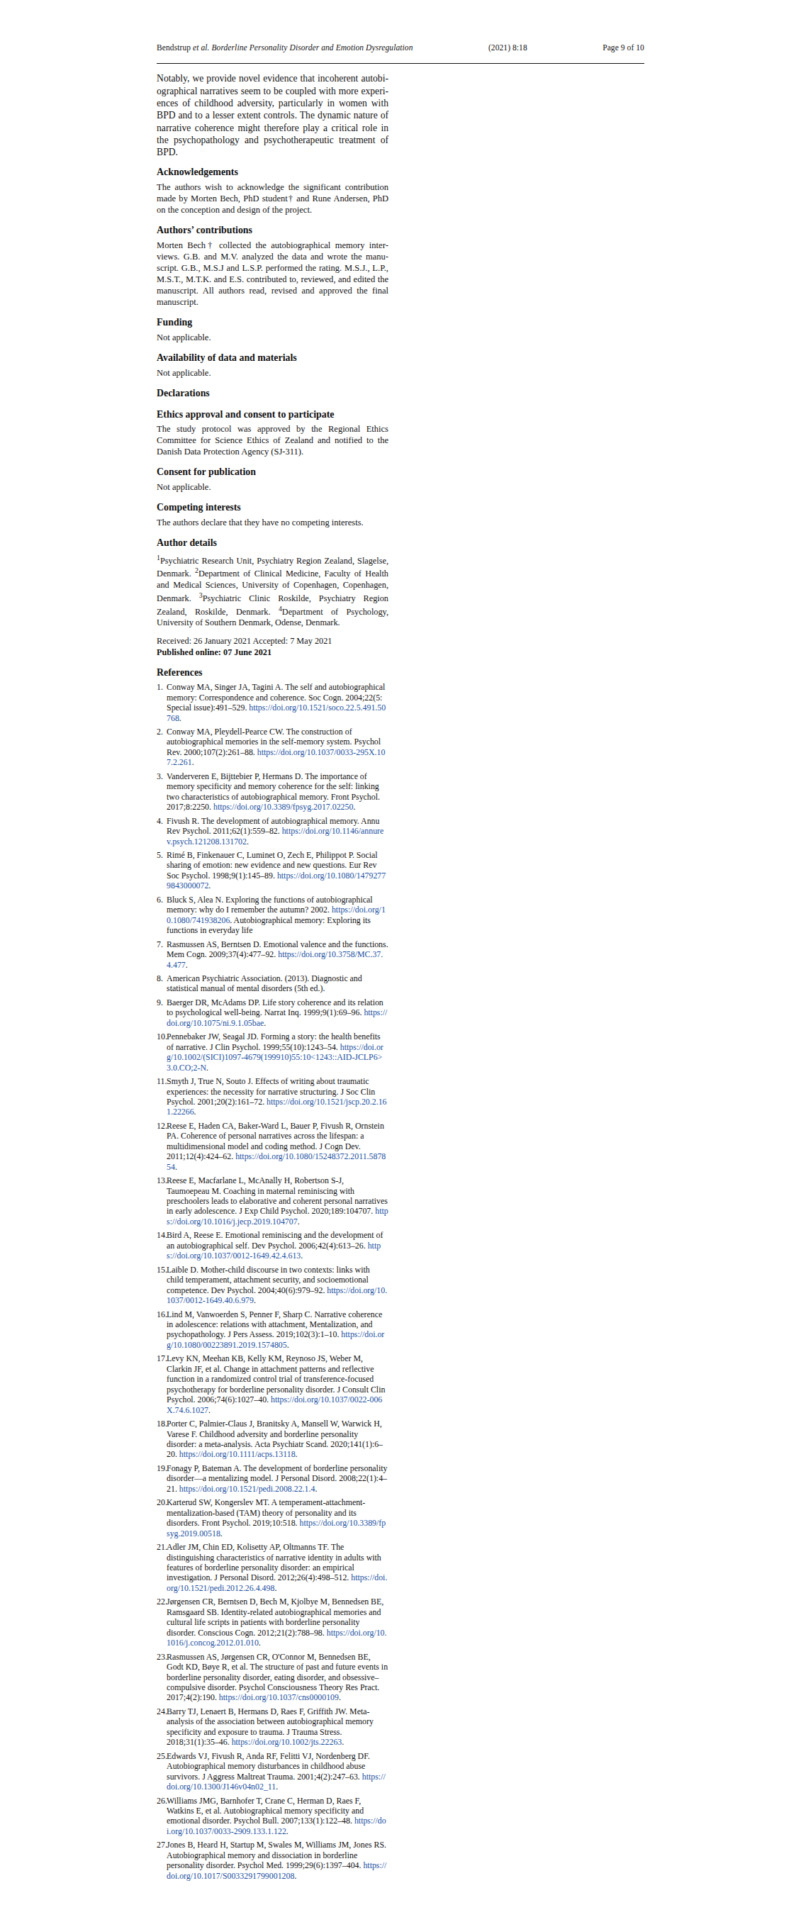Bendstrup et al. Borderline Personality Disorder and Emotion Dysregulation
(2021) 8:18
Page 9 of 10
Notably, we provide novel evidence that incoherent autobiographical narratives seem to be coupled with more experiences of childhood adversity, particularly in women with BPD and to a lesser extent controls. The dynamic nature of narrative coherence might therefore play a critical role in the psychopathology and psychotherapeutic treatment of BPD.
Acknowledgements
The authors wish to acknowledge the significant contribution made by Morten Bech, PhD student† and Rune Andersen, PhD on the conception and design of the project.
Authors’ contributions
Morten Bech† collected the autobiographical memory interviews. G.B. and M.V. analyzed the data and wrote the manuscript. G.B., M.S.J and L.S.P. performed the rating. M.S.J., L.P., M.S.T., M.T.K. and E.S. contributed to, reviewed, and edited the manuscript. All authors read, revised and approved the final manuscript.
Funding
Not applicable.
Availability of data and materials
Not applicable.
Declarations
Ethics approval and consent to participate
The study protocol was approved by the Regional Ethics Committee for Science Ethics of Zealand and notified to the Danish Data Protection Agency (SJ-311).
Consent for publication
Not applicable.
Competing interests
The authors declare that they have no competing interests.
Author details
1Psychiatric Research Unit, Psychiatry Region Zealand, Slagelse, Denmark. 2Department of Clinical Medicine, Faculty of Health and Medical Sciences, University of Copenhagen, Copenhagen, Denmark. 3Psychiatric Clinic Roskilde, Psychiatry Region Zealand, Roskilde, Denmark. 4Department of Psychology, University of Southern Denmark, Odense, Denmark.
Received: 26 January 2021 Accepted: 7 May 2021
Published online: 07 June 2021
References
Conway MA, Singer JA, Tagini A. The self and autobiographical memory: Correspondence and coherence. Soc Cogn. 2004;22(5: Special issue):491–529. https://doi.org/10.1521/soco.22.5.491.50768.
Conway MA, Pleydell-Pearce CW. The construction of autobiographical memories in the self-memory system. Psychol Rev. 2000;107(2):261–88. https://doi.org/10.1037/0033-295X.107.2.261.
Vanderveren E, Bijttebier P, Hermans D. The importance of memory specificity and memory coherence for the self: linking two characteristics of autobiographical memory. Front Psychol. 2017;8:2250. https://doi.org/10.3389/fpsyg.2017.02250.
Fivush R. The development of autobiographical memory. Annu Rev Psychol. 2011;62(1):559–82. https://doi.org/10.1146/annurev.psych.121208.131702.
Rimé B, Finkenauer C, Luminet O, Zech E, Philippot P. Social sharing of emotion: new evidence and new questions. Eur Rev Soc Psychol. 1998;9(1):145–89. https://doi.org/10.1080/14792779843000072.
Bluck S, Alea N. Exploring the functions of autobiographical memory: why do I remember the autumn? 2002. https://doi.org/10.1080/741938206. Autobiographical memory: Exploring its functions in everyday life
Rasmussen AS, Berntsen D. Emotional valence and the functions. Mem Cogn. 2009;37(4):477–92. https://doi.org/10.3758/MC.37.4.477.
American Psychiatric Association. (2013). Diagnostic and statistical manual of mental disorders (5th ed.).
Baerger DR, McAdams DP. Life story coherence and its relation to psychological well-being. Narrat Inq. 1999;9(1):69–96. https://doi.org/10.1075/ni.9.1.05bae.
Pennebaker JW, Seagal JD. Forming a story: the health benefits of narrative. J Clin Psychol. 1999;55(10):1243–54. https://doi.org/10.1002/(SICI)1097-4679(199910)55:10<1243::AID-JCLP6>3.0.CO;2-N.
Smyth J, True N, Souto J. Effects of writing about traumatic experiences: the necessity for narrative structuring. J Soc Clin Psychol. 2001;20(2):161–72. https://doi.org/10.1521/jscp.20.2.161.22266.
Reese E, Haden CA, Baker-Ward L, Bauer P, Fivush R, Ornstein PA. Coherence of personal narratives across the lifespan: a multidimensional model and coding method. J Cogn Dev. 2011;12(4):424–62. https://doi.org/10.1080/15248372.2011.587854.
Reese E, Macfarlane L, McAnally H, Robertson S-J, Taumoepeau M. Coaching in maternal reminiscing with preschoolers leads to elaborative and coherent personal narratives in early adolescence. J Exp Child Psychol. 2020;189:104707. https://doi.org/10.1016/j.jecp.2019.104707.
Bird A, Reese E. Emotional reminiscing and the development of an autobiographical self. Dev Psychol. 2006;42(4):613–26. https://doi.org/10.1037/0012-1649.42.4.613.
Laible D. Mother-child discourse in two contexts: links with child temperament, attachment security, and socioemotional competence. Dev Psychol. 2004;40(6):979–92. https://doi.org/10.1037/0012-1649.40.6.979.
Lind M, Vanwoerden S, Penner F, Sharp C. Narrative coherence in adolescence: relations with attachment, Mentalization, and psychopathology. J Pers Assess. 2019;102(3):1–10. https://doi.org/10.1080/00223891.2019.1574805.
Levy KN, Meehan KB, Kelly KM, Reynoso JS, Weber M, Clarkin JF, et al. Change in attachment patterns and reflective function in a randomized control trial of transference-focused psychotherapy for borderline personality disorder. J Consult Clin Psychol. 2006;74(6):1027–40. https://doi.org/10.1037/0022-006X.74.6.1027.
Porter C, Palmier-Claus J, Branitsky A, Mansell W, Warwick H, Varese F. Childhood adversity and borderline personality disorder: a meta-analysis. Acta Psychiatr Scand. 2020;141(1):6–20. https://doi.org/10.1111/acps.13118.
Fonagy P, Bateman A. The development of borderline personality disorder—a mentalizing model. J Personal Disord. 2008;22(1):4–21. https://doi.org/10.1521/pedi.2008.22.1.4.
Karterud SW, Kongerslev MT. A temperament-attachment-mentalization-based (TAM) theory of personality and its disorders. Front Psychol. 2019;10:518. https://doi.org/10.3389/fpsyg.2019.00518.
Adler JM, Chin ED, Kolisetty AP, Oltmanns TF. The distinguishing characteristics of narrative identity in adults with features of borderline personality disorder: an empirical investigation. J Personal Disord. 2012;26(4):498–512. https://doi.org/10.1521/pedi.2012.26.4.498.
Jørgensen CR, Berntsen D, Bech M, Kjolbye M, Bennedsen BE, Ramsgaard SB. Identity-related autobiographical memories and cultural life scripts in patients with borderline personality disorder. Conscious Cogn. 2012;21(2):788–98. https://doi.org/10.1016/j.concog.2012.01.010.
Rasmussen AS, Jørgensen CR, O'Connor M, Bennedsen BE, Godt KD, Bøye R, et al. The structure of past and future events in borderline personality disorder, eating disorder, and obsessive–compulsive disorder. Psychol Consciousness Theory Res Pract. 2017;4(2):190. https://doi.org/10.1037/cns0000109.
Barry TJ, Lenaert B, Hermans D, Raes F, Griffith JW. Meta-analysis of the association between autobiographical memory specificity and exposure to trauma. J Trauma Stress. 2018;31(1):35–46. https://doi.org/10.1002/jts.22263.
Edwards VJ, Fivush R, Anda RF, Felitti VJ, Nordenberg DF. Autobiographical memory disturbances in childhood abuse survivors. J Aggress Maltreat Trauma. 2001;4(2):247–63. https://doi.org/10.1300/J146v04n02_11.
Williams JMG, Barnhofer T, Crane C, Herman D, Raes F, Watkins E, et al. Autobiographical memory specificity and emotional disorder. Psychol Bull. 2007;133(1):122–48. https://doi.org/10.1037/0033-2909.133.1.122.
Jones B, Heard H, Startup M, Swales M, Williams JM, Jones RS. Autobiographical memory and dissociation in borderline personality disorder. Psychol Med. 1999;29(6):1397–404. https://doi.org/10.1017/S0033291799001208.